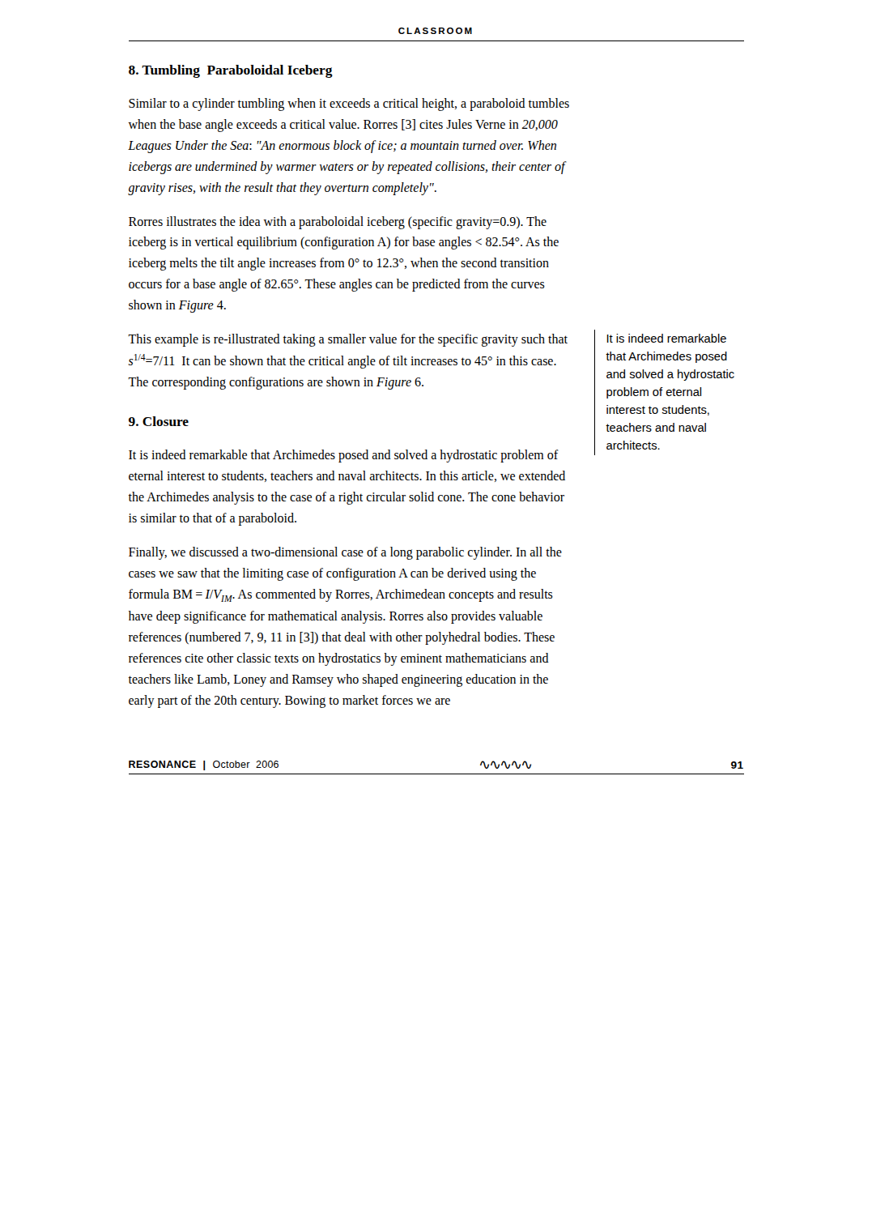Classroom
8. Tumbling Paraboloidal Iceberg
Similar to a cylinder tumbling when it exceeds a critical height, a paraboloid tumbles when the base angle exceeds a critical value. Rorres [3] cites Jules Verne in 20,000 Leagues Under the Sea: "An enormous block of ice; a mountain turned over. When icebergs are undermined by warmer waters or by repeated collisions, their center of gravity rises, with the result that they overturn completely".
Rorres illustrates the idea with a paraboloidal iceberg (specific gravity=0.9). The iceberg is in vertical equilibrium (configuration A) for base angles < 82.54°. As the iceberg melts the tilt angle increases from 0° to 12.3°, when the second transition occurs for a base angle of 82.65°. These angles can be predicted from the curves shown in Figure 4.
This example is re-illustrated taking a smaller value for the specific gravity such that s1/4=7/11 It can be shown that the critical angle of tilt increases to 45° in this case. The corresponding configurations are shown in Figure 6.
9. Closure
It is indeed remarkable that Archimedes posed and solved a hydrostatic problem of eternal interest to students, teachers and naval architects. In this article, we extended the Archimedes analysis to the case of a right circular solid cone. The cone behavior is similar to that of a paraboloid.
Finally, we discussed a two-dimensional case of a long parabolic cylinder. In all the cases we saw that the limiting case of configuration A can be derived using the formula BM = I/VIM. As commented by Rorres, Archimedean concepts and results have deep significance for mathematical analysis. Rorres also provides valuable references (numbered 7, 9, 11 in [3]) that deal with other polyhedral bodies. These references cite other classic texts on hydrostatics by eminent mathematicians and teachers like Lamb, Loney and Ramsey who shaped engineering education in the early part of the 20th century. Bowing to market forces we are
It is indeed remarkable that Archimedes posed and solved a hydrostatic problem of eternal interest to students, teachers and naval architects.
RESONANCE | October 2006
∿∿∿∿∿
91